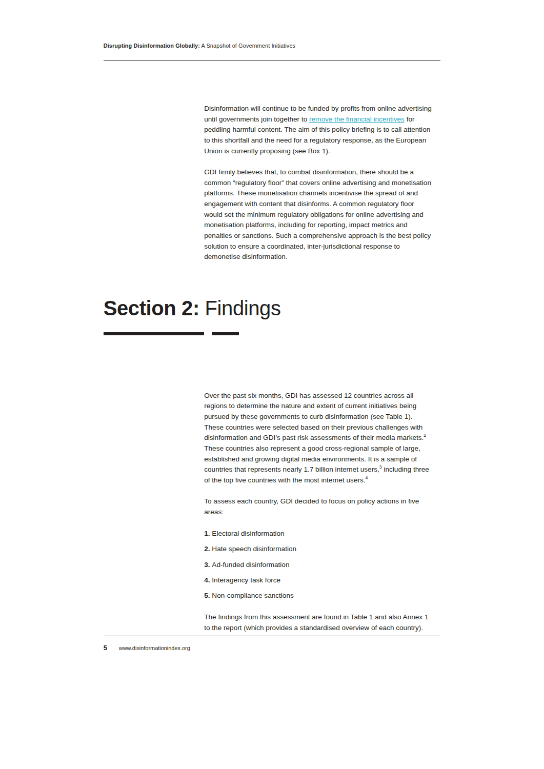Disrupting Disinformation Globally: A Snapshot of Government Initiatives
Disinformation will continue to be funded by profits from online advertising until governments join together to remove the financial incentives for peddling harmful content. The aim of this policy briefing is to call attention to this shortfall and the need for a regulatory response, as the European Union is currently proposing (see Box 1).
GDI firmly believes that, to combat disinformation, there should be a common “regulatory floor” that covers online advertising and monetisation platforms. These monetisation channels incentivise the spread of and engagement with content that disinforms. A common regulatory floor would set the minimum regulatory obligations for online advertising and monetisation platforms, including for reporting, impact metrics and penalties or sanctions. Such a comprehensive approach is the best policy solution to ensure a coordinated, inter-jurisdictional response to demonetise disinformation.
Section 2: Findings
Over the past six months, GDI has assessed 12 countries across all regions to determine the nature and extent of current initiatives being pursued by these governments to curb disinformation (see Table 1). These countries were selected based on their previous challenges with disinformation and GDI’s past risk assessments of their media markets.2 These countries also represent a good cross-regional sample of large, established and growing digital media environments. It is a sample of countries that represents nearly 1.7 billion internet users,3 including three of the top five countries with the most internet users.4
To assess each country, GDI decided to focus on policy actions in five areas:
Electoral disinformation
Hate speech disinformation
Ad-funded disinformation
Interagency task force
Non-compliance sanctions
The findings from this assessment are found in Table 1 and also Annex 1 to the report (which provides a standardised overview of each country).
5 www.disinformationindex.org